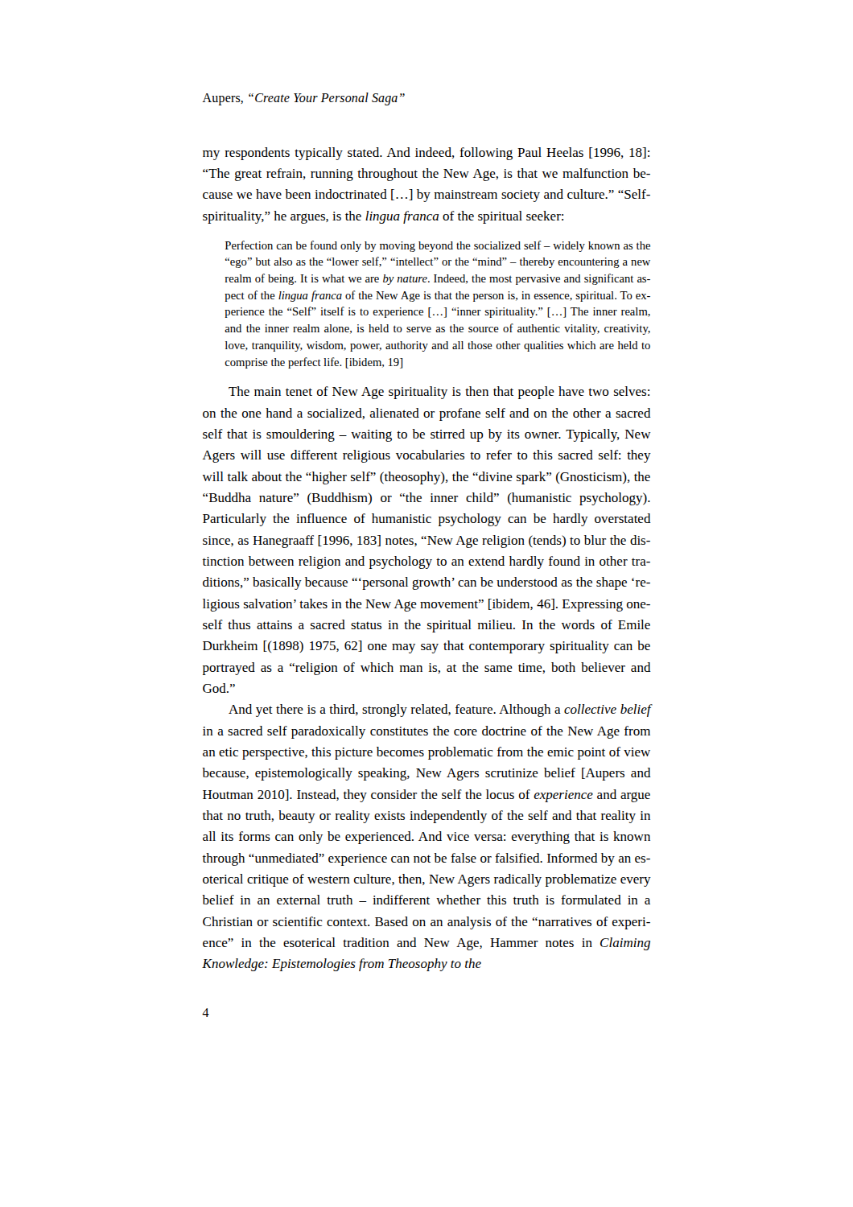Aupers, “Create Your Personal Saga”
my respondents typically stated. And indeed, following Paul Heelas [1996, 18]: “The great refrain, running throughout the New Age, is that we malfunction because we have been indoctrinated […] by mainstream society and culture.” “Self-spirituality,” he argues, is the lingua franca of the spiritual seeker:
Perfection can be found only by moving beyond the socialized self – widely known as the “ego” but also as the “lower self,” “intellect” or the “mind” – thereby encountering a new realm of being. It is what we are by nature. Indeed, the most pervasive and significant aspect of the lingua franca of the New Age is that the person is, in essence, spiritual. To experience the “Self” itself is to experience […] “inner spirituality.” […] The inner realm, and the inner realm alone, is held to serve as the source of authentic vitality, creativity, love, tranquility, wisdom, power, authority and all those other qualities which are held to comprise the perfect life. [ibidem, 19]
The main tenet of New Age spirituality is then that people have two selves: on the one hand a socialized, alienated or profane self and on the other a sacred self that is smouldering – waiting to be stirred up by its owner. Typically, New Agers will use different religious vocabularies to refer to this sacred self: they will talk about the “higher self” (theosophy), the “divine spark” (Gnosticism), the “Buddha nature” (Buddhism) or “the inner child” (humanistic psychology). Particularly the influence of humanistic psychology can be hardly overstated since, as Hanegraaff [1996, 183] notes, “New Age religion (tends) to blur the distinction between religion and psychology to an extend hardly found in other traditions,” basically because “‘personal growth’ can be understood as the shape ‘religious salvation’ takes in the New Age movement” [ibidem, 46]. Expressing oneself thus attains a sacred status in the spiritual milieu. In the words of Emile Durkheim [(1898) 1975, 62] one may say that contemporary spirituality can be portrayed as a “religion of which man is, at the same time, both believer and God.”
And yet there is a third, strongly related, feature. Although a collective belief in a sacred self paradoxically constitutes the core doctrine of the New Age from an etic perspective, this picture becomes problematic from the emic point of view because, epistemologically speaking, New Agers scrutinize belief [Aupers and Houtman 2010]. Instead, they consider the self the locus of experience and argue that no truth, beauty or reality exists independently of the self and that reality in all its forms can only be experienced. And vice versa: everything that is known through “unmediated” experience can not be false or falsified. Informed by an esoterical critique of western culture, then, New Agers radically problematize every belief in an external truth – indifferent whether this truth is formulated in a Christian or scientific context. Based on an analysis of the “narratives of experience” in the esoterical tradition and New Age, Hammer notes in Claiming Knowledge: Epistemologies from Theosophy to the
4